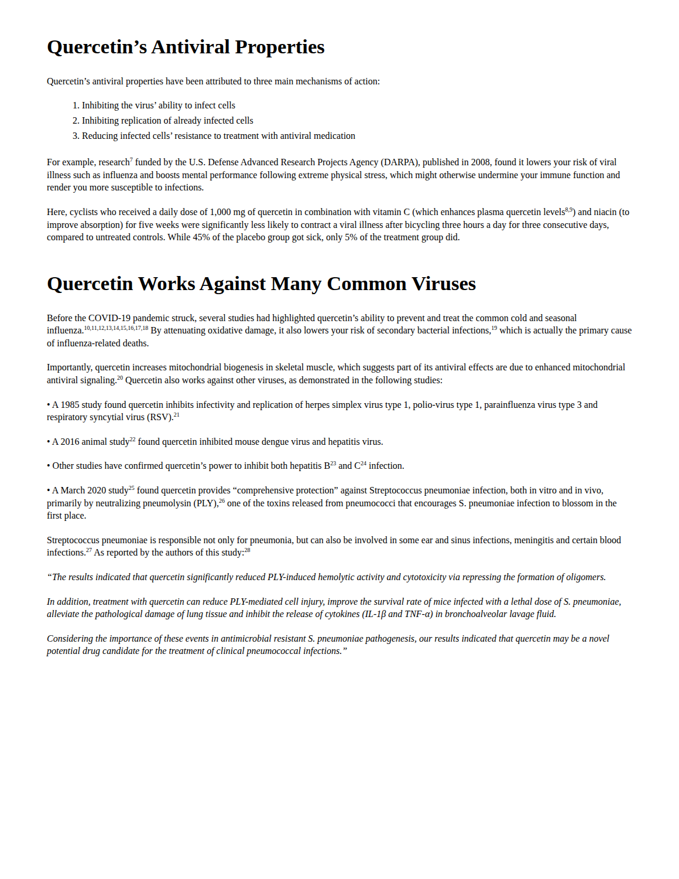Quercetin’s Antiviral Properties
Quercetin’s antiviral properties have been attributed to three main mechanisms of action:
Inhibiting the virus’ ability to infect cells
Inhibiting replication of already infected cells
Reducing infected cells’ resistance to treatment with antiviral medication
For example, research7 funded by the U.S. Defense Advanced Research Projects Agency (DARPA), published in 2008, found it lowers your risk of viral illness such as influenza and boosts mental performance following extreme physical stress, which might otherwise undermine your immune function and render you more susceptible to infections.
Here, cyclists who received a daily dose of 1,000 mg of quercetin in combination with vitamin C (which enhances plasma quercetin levels8,9) and niacin (to improve absorption) for five weeks were significantly less likely to contract a viral illness after bicycling three hours a day for three consecutive days, compared to untreated controls. While 45% of the placebo group got sick, only 5% of the treatment group did.
Quercetin Works Against Many Common Viruses
Before the COVID-19 pandemic struck, several studies had highlighted quercetin’s ability to prevent and treat the common cold and seasonal influenza.10,11,12,13,14,15,16,17,18 By attenuating oxidative damage, it also lowers your risk of secondary bacterial infections,19 which is actually the primary cause of influenza-related deaths.
Importantly, quercetin increases mitochondrial biogenesis in skeletal muscle, which suggests part of its antiviral effects are due to enhanced mitochondrial antiviral signaling.20 Quercetin also works against other viruses, as demonstrated in the following studies:
• A 1985 study found quercetin inhibits infectivity and replication of herpes simplex virus type 1, polio-virus type 1, parainfluenza virus type 3 and respiratory syncytial virus (RSV).21
• A 2016 animal study22 found quercetin inhibited mouse dengue virus and hepatitis virus.
• Other studies have confirmed quercetin’s power to inhibit both hepatitis B23 and C24 infection.
• A March 2020 study25 found quercetin provides “comprehensive protection” against Streptococcus pneumoniae infection, both in vitro and in vivo, primarily by neutralizing pneumolysin (PLY),26 one of the toxins released from pneumococci that encourages S. pneumoniae infection to blossom in the first place.
Streptococcus pneumoniae is responsible not only for pneumonia, but can also be involved in some ear and sinus infections, meningitis and certain blood infections.27 As reported by the authors of this study:28
“The results indicated that quercetin significantly reduced PLY-induced hemolytic activity and cytotoxicity via repressing the formation of oligomers.
In addition, treatment with quercetin can reduce PLY-mediated cell injury, improve the survival rate of mice infected with a lethal dose of S. pneumoniae, alleviate the pathological damage of lung tissue and inhibit the release of cytokines (IL-1β and TNF-α) in bronchoalveolar lavage fluid.
Considering the importance of these events in antimicrobial resistant S. pneumoniae pathogenesis, our results indicated that quercetin may be a novel potential drug candidate for the treatment of clinical pneumococcal infections.”